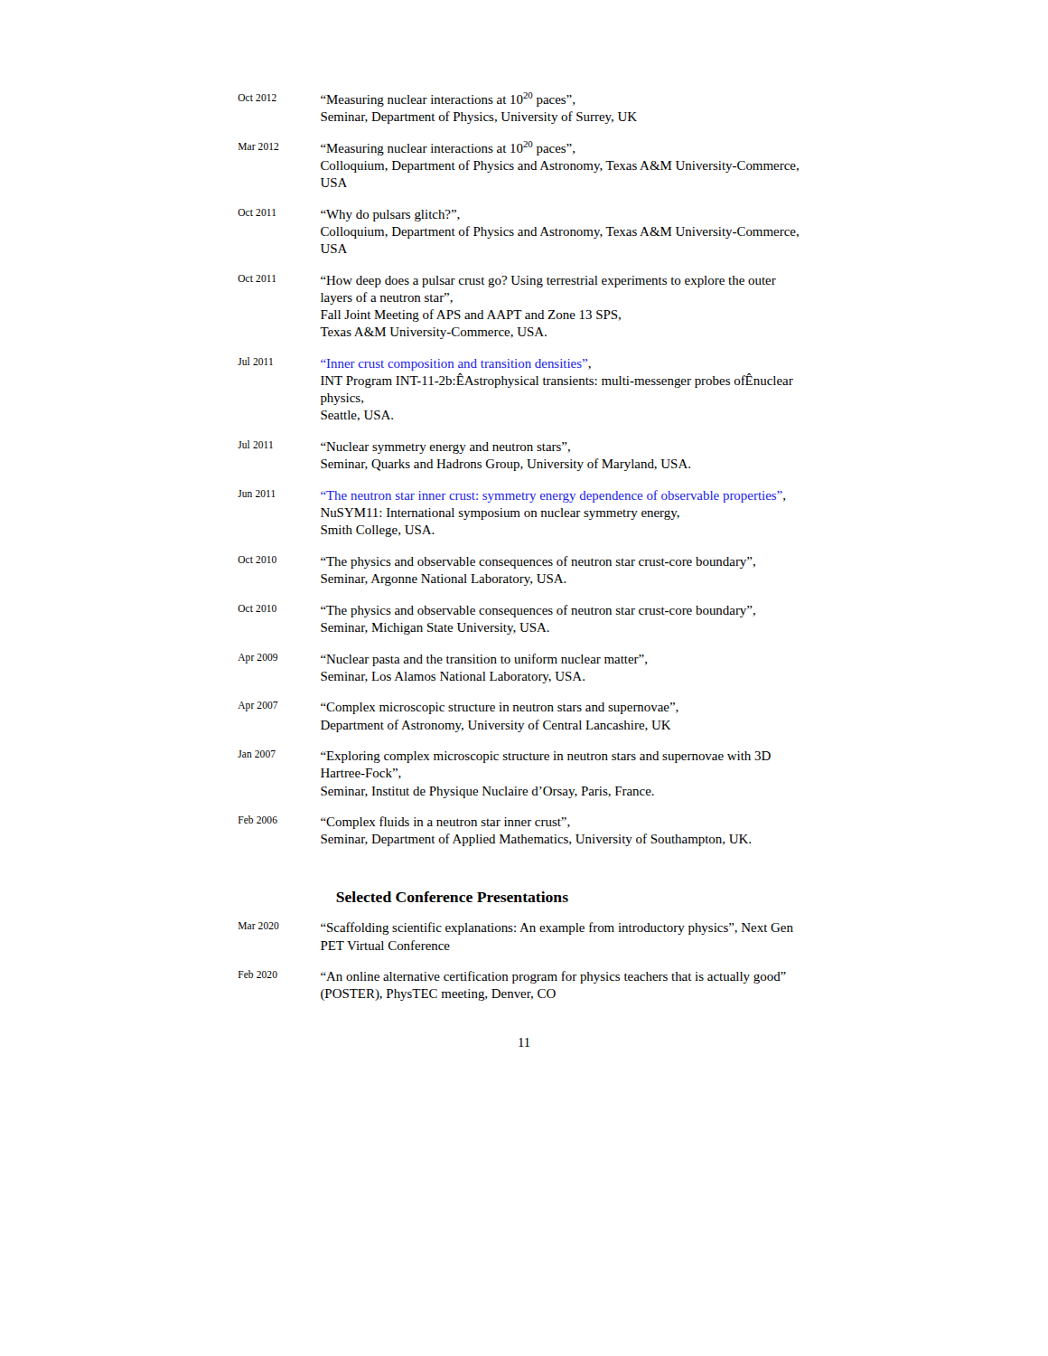| Oct 2012 | “Measuring nuclear interactions at 10 20 paces”, Seminar, Department of Physics, University of Surrey, UK |
| Mar 2012 | “Measuring nuclear interactions at 10 20 paces”, Colloquium, Department of Physics and Astronomy, Texas A&M University-Commerce, USA |
| Oct 2011 | “Why do pulsars glitch?”, Colloquium, Department of Physics and Astronomy, Texas A&M University-Commerce, USA |
| Oct 2011 | “How deep does a pulsar crust go? Using terrestrial experiments to explore the outer layers of a neutron star”, Fall Joint Meeting of APS and AAPT and Zone 13 SPS, Texas A&M University-Commerce, USA. |
| Jul 2011 | “Inner crust composition and transition densities” , INT Program INT-11-2b:ÊAstrophysical transients: multi-messenger probes ofÊnuclear physics, Seattle, USA. |
| Jul 2011 | “Nuclear symmetry energy and neutron stars”, Seminar, Quarks and Hadrons Group, University of Maryland, USA. |
| Jun 2011 | “The neutron star inner crust: symmetry energy dependence of observable properties” , NuSYM11: International symposium on nuclear symmetry energy, Smith College, USA. |
| Oct 2010 | “The physics and observable consequences of neutron star crust-core boundary”, Seminar, Argonne National Laboratory, USA. |
| Oct 2010 | “The physics and observable consequences of neutron star crust-core boundary”, Seminar, Michigan State University, USA. |
| Apr 2009 | “Nuclear pasta and the transition to uniform nuclear matter”, Seminar, Los Alamos National Laboratory, USA. |
| Apr 2007 | “Complex microscopic structure in neutron stars and supernovae”, Department of Astronomy, University of Central Lancashire, UK |
| Jan 2007 | “Exploring complex microscopic structure in neutron stars and supernovae with 3D Hartree-Fock”, Seminar, Institut de Physique Nuclaire d’Orsay, Paris, France. |
| Feb 2006 | “Complex fluids in a neutron star inner crust”, Seminar, Department of Applied Mathematics, University of Southampton, UK. |
Selected Conference Presentations
| Mar 2020 | “Scaffolding scientific explanations: An example from introductory physics”, Next Gen PET Virtual Conference |
| Feb 2020 | “An online alternative certification program for physics teachers that is actually good” (POSTER), PhysTEC meeting, Denver, CO |
11